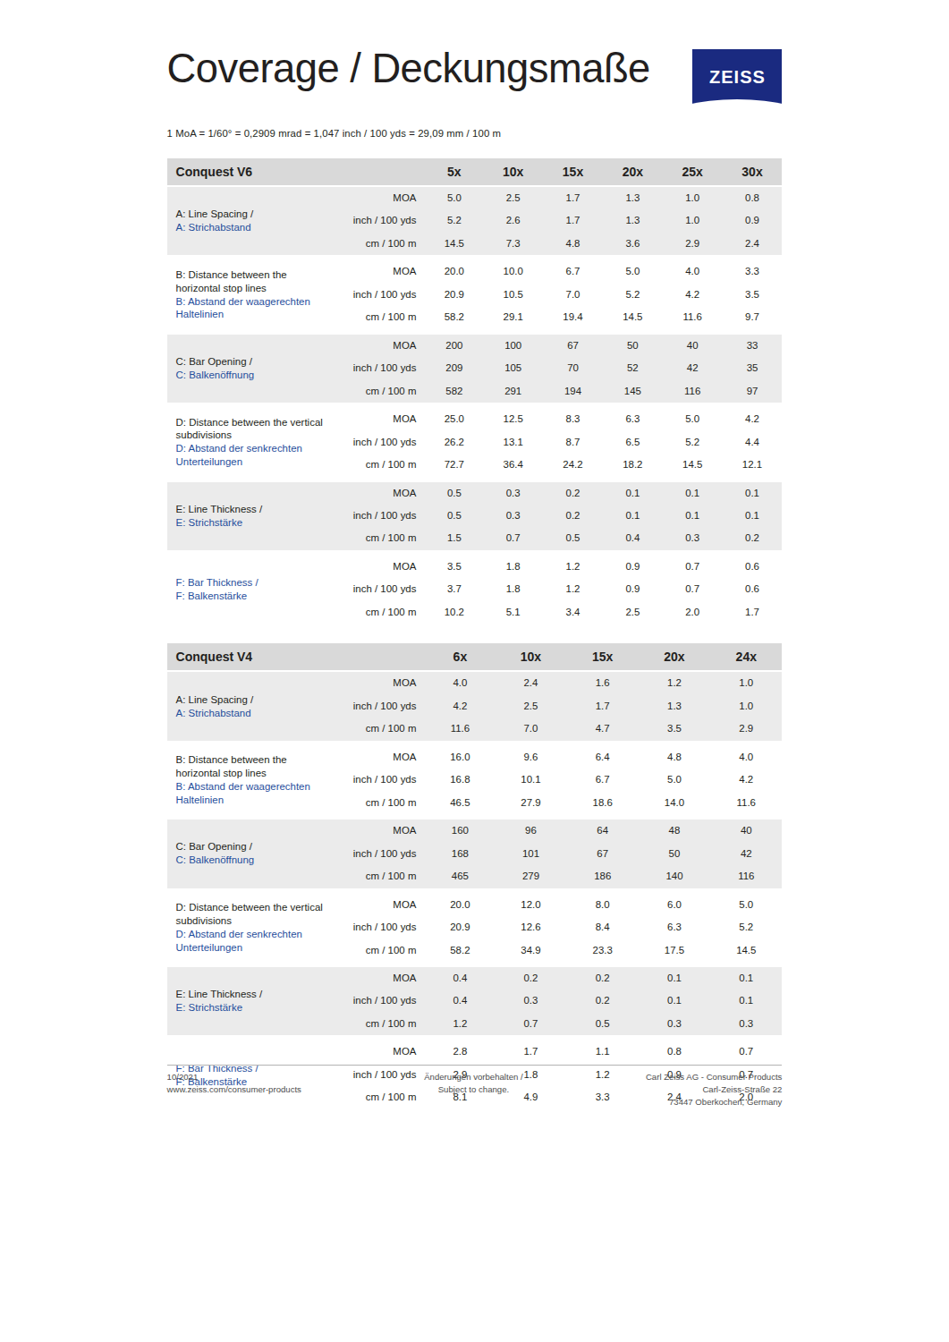Coverage / Deckungsmaße
ZEISS
1 MoA = 1/60° = 0,2909 mrad = 1,047 inch / 100 yds = 29,09 mm / 100 m
| Conquest V6 | | 5x | 10x | 15x | 20x | 25x | 30x |
| --- | --- | --- | --- | --- | --- | --- | --- |
| A: Line Spacing / A: Strichabstand | MOA | 5.0 | 2.5 | 1.7 | 1.3 | 1.0 | 0.8 |
| inch / 100 yds | 5.2 | 2.6 | 1.7 | 1.3 | 1.0 | 0.9 |
| cm / 100 m | 14.5 | 7.3 | 4.8 | 3.6 | 2.9 | 2.4 |
| B: Distance between the horizontal stop lines B: Abstand der waagerechten Haltelinien | MOA | 20.0 | 10.0 | 6.7 | 5.0 | 4.0 | 3.3 |
| inch / 100 yds | 20.9 | 10.5 | 7.0 | 5.2 | 4.2 | 3.5 |
| cm / 100 m | 58.2 | 29.1 | 19.4 | 14.5 | 11.6 | 9.7 |
| C: Bar Opening / C: Balkenöffnung | MOA | 200 | 100 | 67 | 50 | 40 | 33 |
| inch / 100 yds | 209 | 105 | 70 | 52 | 42 | 35 |
| cm / 100 m | 582 | 291 | 194 | 145 | 116 | 97 |
| D: Distance between the vertical subdivisions D: Abstand der senkrechten Unterteilungen | MOA | 25.0 | 12.5 | 8.3 | 6.3 | 5.0 | 4.2 |
| inch / 100 yds | 26.2 | 13.1 | 8.7 | 6.5 | 5.2 | 4.4 |
| cm / 100 m | 72.7 | 36.4 | 24.2 | 18.2 | 14.5 | 12.1 |
| E: Line Thickness / E: Strichstärke | MOA | 0.5 | 0.3 | 0.2 | 0.1 | 0.1 | 0.1 |
| inch / 100 yds | 0.5 | 0.3 | 0.2 | 0.1 | 0.1 | 0.1 |
| cm / 100 m | 1.5 | 0.7 | 0.5 | 0.4 | 0.3 | 0.2 |
| F: Bar Thickness / F: Balkenstärke | MOA | 3.5 | 1.8 | 1.2 | 0.9 | 0.7 | 0.6 |
| inch / 100 yds | 3.7 | 1.8 | 1.2 | 0.9 | 0.7 | 0.6 |
| cm / 100 m | 10.2 | 5.1 | 3.4 | 2.5 | 2.0 | 1.7 |
| Conquest V4 | | 6x | 10x | 15x | 20x | 24x |
| --- | --- | --- | --- | --- | --- | --- |
| A: Line Spacing / A: Strichabstand | MOA | 4.0 | 2.4 | 1.6 | 1.2 | 1.0 |
| inch / 100 yds | 4.2 | 2.5 | 1.7 | 1.3 | 1.0 |
| cm / 100 m | 11.6 | 7.0 | 4.7 | 3.5 | 2.9 |
| B: Distance between the horizontal stop lines B: Abstand der waagerechten Haltelinien | MOA | 16.0 | 9.6 | 6.4 | 4.8 | 4.0 |
| inch / 100 yds | 16.8 | 10.1 | 6.7 | 5.0 | 4.2 |
| cm / 100 m | 46.5 | 27.9 | 18.6 | 14.0 | 11.6 |
| C: Bar Opening / C: Balkenöffnung | MOA | 160 | 96 | 64 | 48 | 40 |
| inch / 100 yds | 168 | 101 | 67 | 50 | 42 |
| cm / 100 m | 465 | 279 | 186 | 140 | 116 |
| D: Distance between the vertical subdivisions D: Abstand der senkrechten Unterteilungen | MOA | 20.0 | 12.0 | 8.0 | 6.0 | 5.0 |
| inch / 100 yds | 20.9 | 12.6 | 8.4 | 6.3 | 5.2 |
| cm / 100 m | 58.2 | 34.9 | 23.3 | 17.5 | 14.5 |
| E: Line Thickness / E: Strichstärke | MOA | 0.4 | 0.2 | 0.2 | 0.1 | 0.1 |
| inch / 100 yds | 0.4 | 0.3 | 0.2 | 0.1 | 0.1 |
| cm / 100 m | 1.2 | 0.7 | 0.5 | 0.3 | 0.3 |
| F: Bar Thickness / F: Balkenstärke | MOA | 2.8 | 1.7 | 1.1 | 0.8 | 0.7 |
| inch / 100 yds | 2.9 | 1.8 | 1.2 | 0.9 | 0.7 |
| cm / 100 m | 8.1 | 4.9 | 3.3 | 2.4 | 2.0 |
10/2021
www.zeiss.com/consumer-products
Änderungen vorbehalten /
Subject to change.
Carl Zeiss AG - Consumer Products
Carl-Zeiss-Straße 22
73447 Oberkochen, Germany